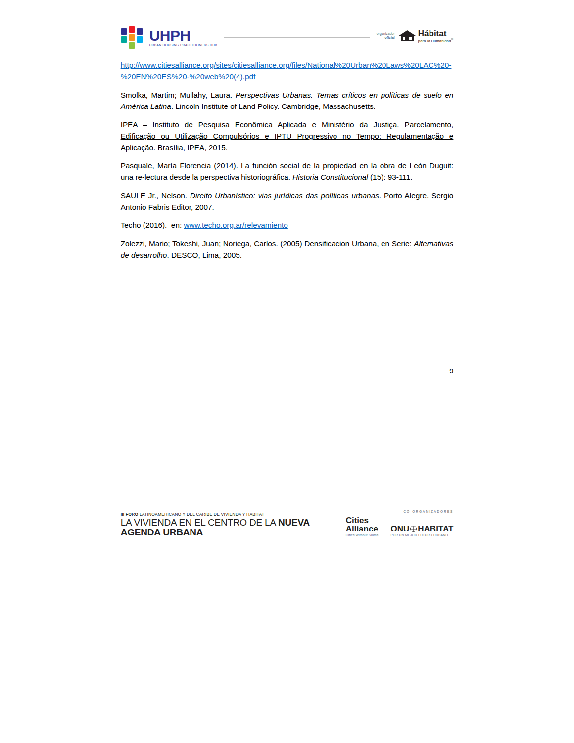UHPH
Urban Housing Practitioners Hub
organizador
oficial
Hábitat
para la Humanidad®
http://www.citiesalliance.org/sites/citiesalliance.org/files/National%20Urban%20Laws%20LAC%20-%20EN%20ES%20-%20web%20(4).pdf
Smolka, Martim; Mullahy, Laura. Perspectivas Urbanas. Temas críticos en políticas de suelo en América Latina. Lincoln Institute of Land Policy. Cambridge, Massachusetts.
IPEA – Instituto de Pesquisa Econômica Aplicada e Ministério da Justiça. Parcelamento, Edificação ou Utilização Compulsórios e IPTU Progressivo no Tempo: Regulamentação e Aplicação. Brasília, IPEA, 2015.
Pasquale, María Florencia (2014). La función social de la propiedad en la obra de León Duguit: una re-lectura desde la perspectiva historiográfica. Historia Constitucional (15): 93-111.
SAULE Jr., Nelson. Direito Urbanístico: vias jurídicas das políticas urbanas. Porto Alegre. Sergio Antonio Fabris Editor, 2007.
Techo (2016). en: www.techo.org.ar/relevamiento
Zolezzi, Mario; Tokeshi, Juan; Noriega, Carlos. (2005) Densificacion Urbana, en Serie: Alternativas de desarrolho. DESCO, Lima, 2005.
9
III FORO LATINOAMERICANO Y DEL CARIBE DE VIVIENDA Y HÁBITAT
LA VIVIENDA EN EL CENTRO DE LA NUEVA AGENDA URBANA
CO-ORGANIZADORES
Cities Alliance
Cities Without Slums
ONU HABITAT
POR UN MEJOR FUTURO URBANO